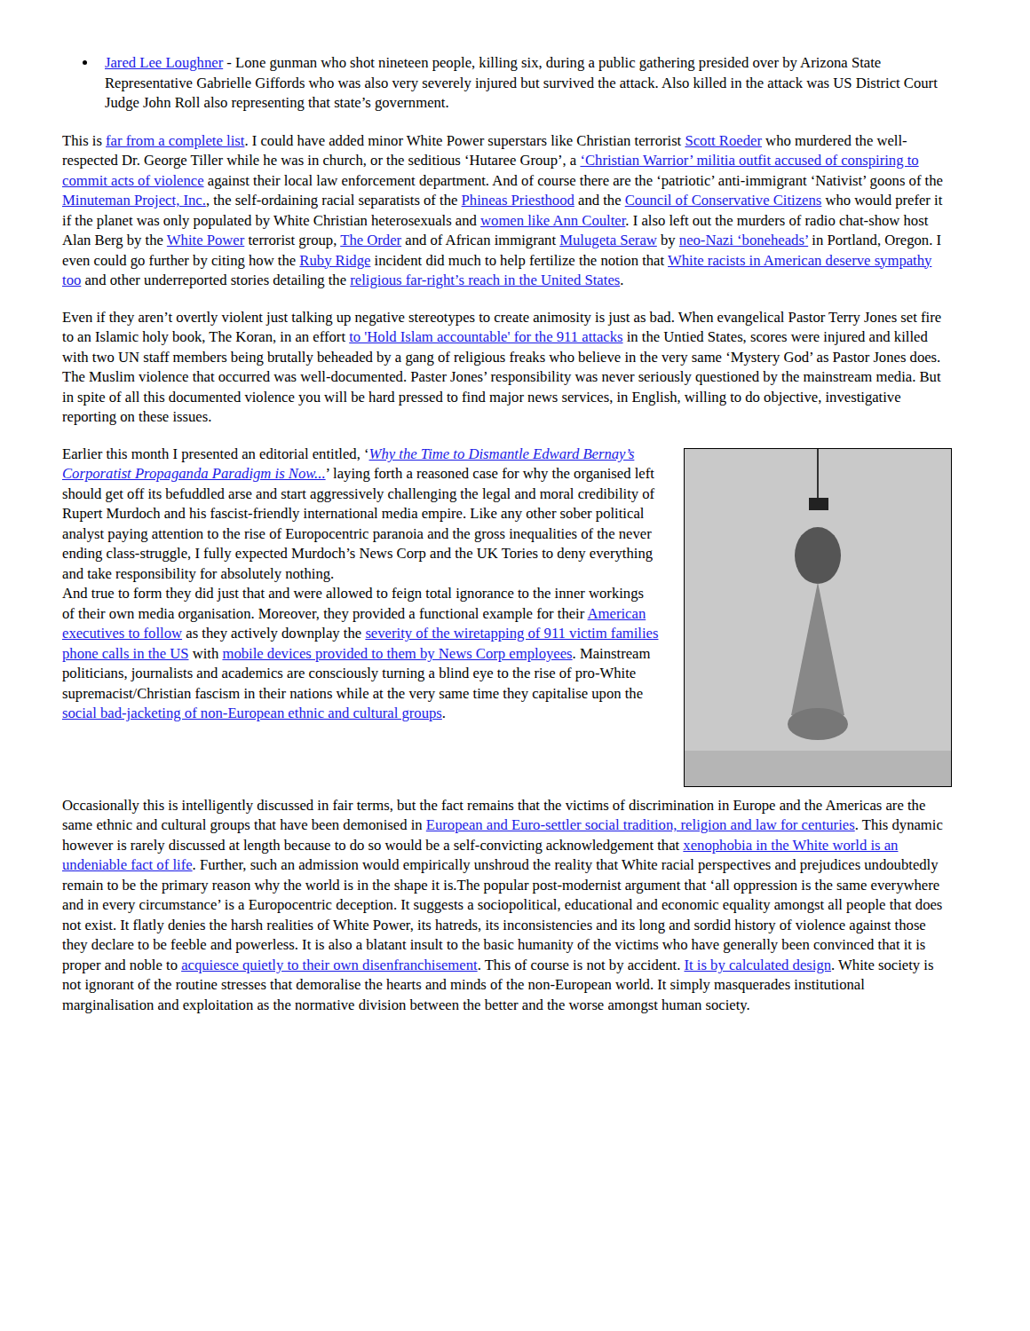Jared Lee Loughner - Lone gunman who shot nineteen people, killing six, during a public gathering presided over by Arizona State Representative Gabrielle Giffords who was also very severely injured but survived the attack. Also killed in the attack was US District Court Judge John Roll also representing that state’s government.
This is far from a complete list. I could have added minor White Power superstars like Christian terrorist Scott Roeder who murdered the well-respected Dr. George Tiller while he was in church, or the seditious ‘Hutaree Group’, a ‘Christian Warrior’ militia outfit accused of conspiring to commit acts of violence against their local law enforcement department. And of course there are the ‘patriotic’ anti-immigrant ‘Nativist’ goons of the Minuteman Project, Inc., the self-ordaining racial separatists of the Phineas Priesthood and the Council of Conservative Citizens who would prefer it if the planet was only populated by White Christian heterosexuals and women like Ann Coulter. I also left out the murders of radio chat-show host Alan Berg by the White Power terrorist group, The Order and of African immigrant Mulugeta Seraw by neo-Nazi ‘boneheads’ in Portland, Oregon. I even could go further by citing how the Ruby Ridge incident did much to help fertilize the notion that White racists in American deserve sympathy too and other underreported stories detailing the religious far-right’s reach in the United States.
Even if they aren’t overtly violent just talking up negative stereotypes to create animosity is just as bad. When evangelical Pastor Terry Jones set fire to an Islamic holy book, The Koran, in an effort to 'Hold Islam accountable' for the 911 attacks in the Untied States, scores were injured and killed with two UN staff members being brutally beheaded by a gang of religious freaks who believe in the very same ‘Mystery God’ as Pastor Jones does. The Muslim violence that occurred was well-documented. Paster Jones’ responsibility was never seriously questioned by the mainstream media. But in spite of all this documented violence you will be hard pressed to find major news services, in English, willing to do objective, investigative reporting on these issues.
Earlier this month I presented an editorial entitled, ‘Why the Time to Dismantle Edward Bernay’s Corporatist Propaganda Paradigm is Now...’ laying forth a reasoned case for why the organised left should get off its befuddled arse and start aggressively challenging the legal and moral credibility of Rupert Murdoch and his fascist-friendly international media empire. Like any other sober political analyst paying attention to the rise of Europocentric paranoia and the gross inequalities of the never ending class-struggle, I fully expected Murdoch’s News Corp and the UK Tories to deny everything and take responsibility for absolutely nothing.
And true to form they did just that and were allowed to feign total ignorance to the inner workings of their own media organisation. Moreover, they provided a functional example for their American executives to follow as they actively downplay the severity of the wiretapping of 911 victim families phone calls in the US with mobile devices provided to them by News Corp employees. Mainstream politicians, journalists and academics are consciously turning a blind eye to the rise of pro-White supremacist/Christian fascism in their nations while at the very same time they capitalise upon the social bad-jacketing of non-European ethnic and cultural groups.
Occasionally this is intelligently discussed in fair terms, but the fact remains that the victims of discrimination in Europe and the Americas are the same ethnic and cultural groups that have been demonised in European and Euro-settler social tradition, religion and law for centuries. This dynamic however is rarely discussed at length because to do so would be a self-convicting acknowledgement that xenophobia in the White world is an undeniable fact of life. Further, such an admission would empirically unshroud the reality that White racial perspectives and prejudices undoubtedly remain to be the primary reason why the world is in the shape it is.The popular post-modernist argument that ‘all oppression is the same everywhere and in every circumstance’ is a Europocentric deception. It suggests a sociopolitical, educational and economic equality amongst all people that does not exist. It flatly denies the harsh realities of White Power, its hatreds, its inconsistencies and its long and sordid history of violence against those they declare to be feeble and powerless. It is also a blatant insult to the basic humanity of the victims who have generally been convinced that it is proper and noble to acquiesce quietly to their own disenfranchisement. This of course is not by accident. It is by calculated design. White society is not ignorant of the routine stresses that demoralise the hearts and minds of the non-European world. It simply masquerades institutional marginalisation and exploitation as the normative division between the better and the worse amongst human society.